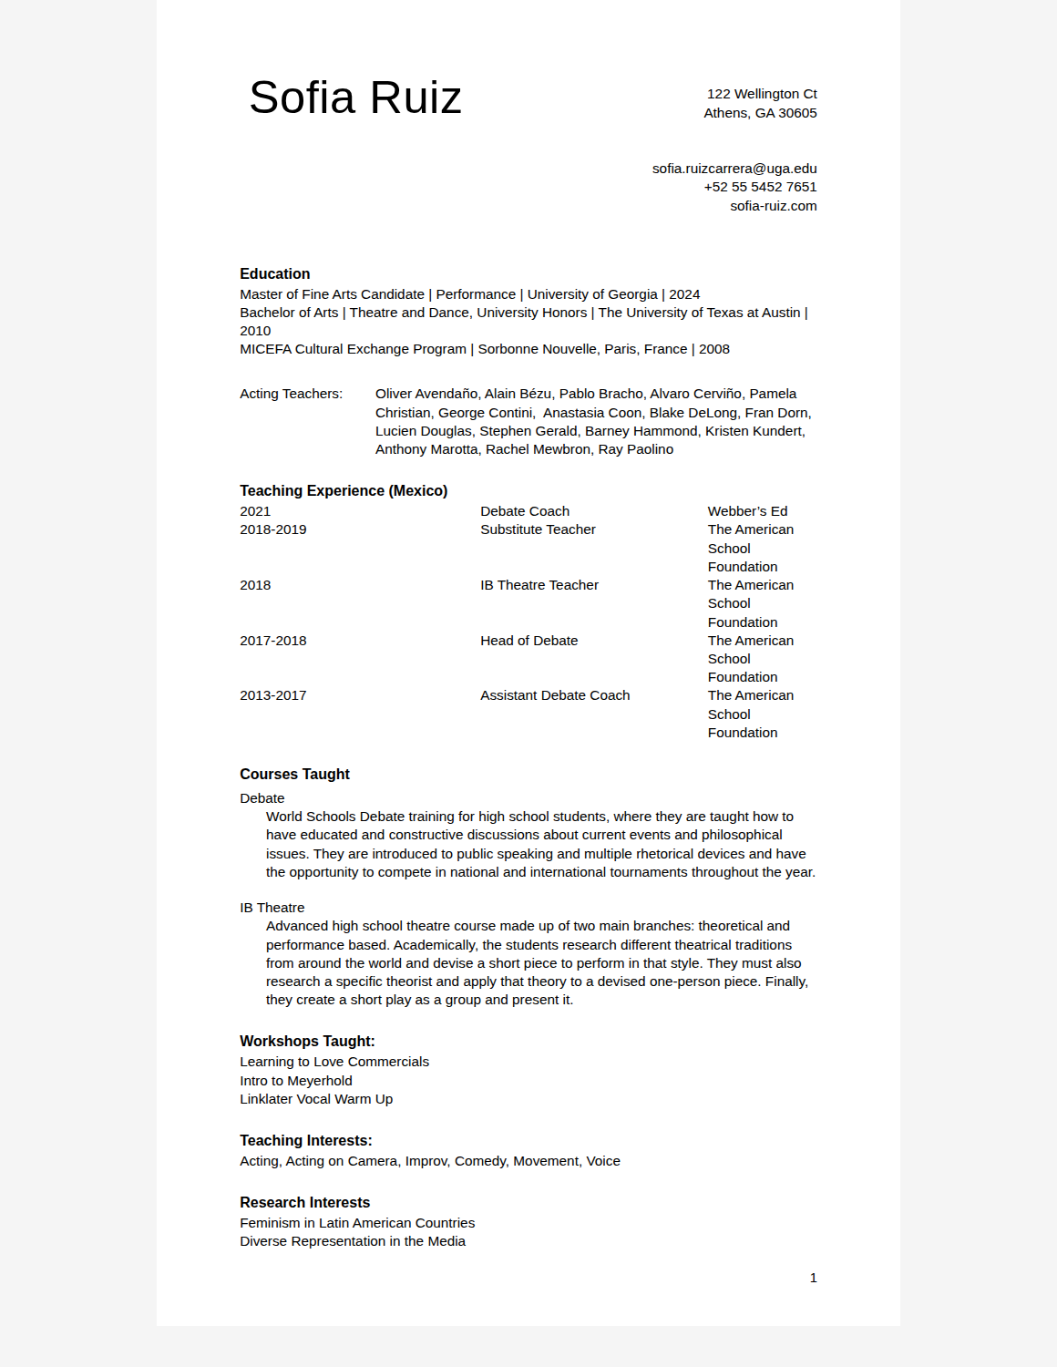Sofia Ruiz
122 Wellington Ct
Athens, GA 30605
sofia.ruizcarrera@uga.edu
+52 55 5452 7651
sofia-ruiz.com
Education
Master of Fine Arts Candidate | Performance | University of Georgia | 2024
Bachelor of Arts | Theatre and Dance, University Honors | The University of Texas at Austin | 2010
MICEFA Cultural Exchange Program | Sorbonne Nouvelle, Paris, France | 2008
Acting Teachers:
Oliver Avendaño, Alain Bézu, Pablo Bracho, Alvaro Cerviño, Pamela Christian, George Contini, Anastasia Coon, Blake DeLong, Fran Dorn, Lucien Douglas, Stephen Gerald, Barney Hammond, Kristen Kundert, Anthony Marotta, Rachel Mewbron, Ray Paolino
Teaching Experience (Mexico)
| 2021 | Debate Coach | Webber’s Ed |
| 2018-2019 | Substitute Teacher | The American School Foundation |
| 2018 | IB Theatre Teacher | The American School Foundation |
| 2017-2018 | Head of Debate | The American School Foundation |
| 2013-2017 | Assistant Debate Coach | The American School Foundation |
Courses Taught
Debate
World Schools Debate training for high school students, where they are taught how to have educated and constructive discussions about current events and philosophical issues. They are introduced to public speaking and multiple rhetorical devices and have the opportunity to compete in national and international tournaments throughout the year.
IB Theatre
Advanced high school theatre course made up of two main branches: theoretical and performance based. Academically, the students research different theatrical traditions from around the world and devise a short piece to perform in that style. They must also research a specific theorist and apply that theory to a devised one-person piece. Finally, they create a short play as a group and present it.
Workshops Taught:
Learning to Love Commercials
Intro to Meyerhold
Linklater Vocal Warm Up
Teaching Interests:
Acting, Acting on Camera, Improv, Comedy, Movement, Voice
Research Interests
Feminism in Latin American Countries
Diverse Representation in the Media
1